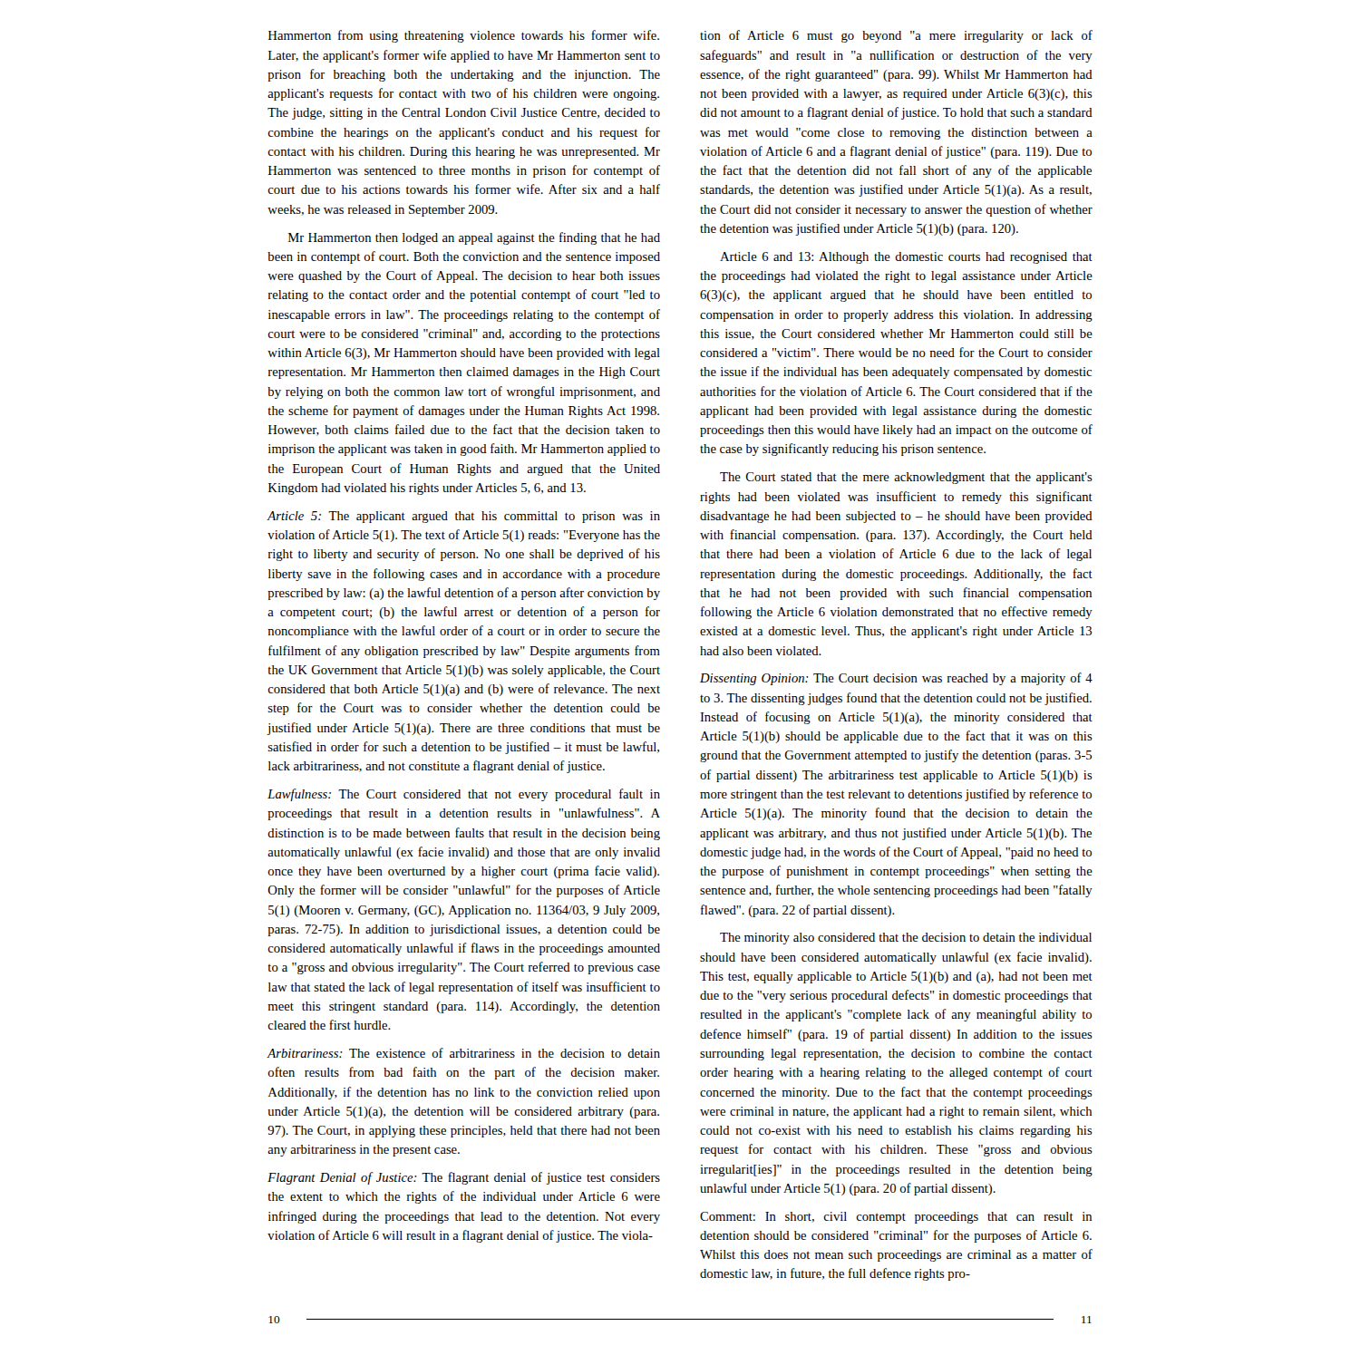Hammerton from using threatening violence towards his former wife. Later, the applicant's former wife applied to have Mr Hammerton sent to prison for breaching both the undertaking and the injunction. The applicant's requests for contact with two of his children were ongoing. The judge, sitting in the Central London Civil Justice Centre, decided to combine the hearings on the applicant's conduct and his request for contact with his children. During this hearing he was unrepresented. Mr Hammerton was sentenced to three months in prison for contempt of court due to his actions towards his former wife. After six and a half weeks, he was released in September 2009.
Mr Hammerton then lodged an appeal against the finding that he had been in contempt of court. Both the conviction and the sentence imposed were quashed by the Court of Appeal. The decision to hear both issues relating to the contact order and the potential contempt of court "led to inescapable errors in law". The proceedings relating to the contempt of court were to be considered "criminal" and, according to the protections within Article 6(3), Mr Hammerton should have been provided with legal representation. Mr Hammerton then claimed damages in the High Court by relying on both the common law tort of wrongful imprisonment, and the scheme for payment of damages under the Human Rights Act 1998. However, both claims failed due to the fact that the decision taken to imprison the applicant was taken in good faith. Mr Hammerton applied to the European Court of Human Rights and argued that the United Kingdom had violated his rights under Articles 5, 6, and 13.
Article 5: The applicant argued that his committal to prison was in violation of Article 5(1). The text of Article 5(1) reads: "Everyone has the right to liberty and security of person. No one shall be deprived of his liberty save in the following cases and in accordance with a procedure prescribed by law: (a) the lawful detention of a person after conviction by a competent court; (b) the lawful arrest or detention of a person for noncompliance with the lawful order of a court or in order to secure the fulfilment of any obligation prescribed by law" Despite arguments from the UK Government that Article 5(1)(b) was solely applicable, the Court considered that both Article 5(1)(a) and (b) were of relevance. The next step for the Court was to consider whether the detention could be justified under Article 5(1)(a). There are three conditions that must be satisfied in order for such a detention to be justified – it must be lawful, lack arbitrariness, and not constitute a flagrant denial of justice.
Lawfulness: The Court considered that not every procedural fault in proceedings that result in a detention results in "unlawfulness". A distinction is to be made between faults that result in the decision being automatically unlawful (ex facie invalid) and those that are only invalid once they have been overturned by a higher court (prima facie valid). Only the former will be consider "unlawful" for the purposes of Article 5(1) (Mooren v. Germany, (GC), Application no. 11364/03, 9 July 2009, paras. 72-75). In addition to jurisdictional issues, a detention could be considered automatically unlawful if flaws in the proceedings amounted to a "gross and obvious irregularity". The Court referred to previous case law that stated the lack of legal representation of itself was insufficient to meet this stringent standard (para. 114). Accordingly, the detention cleared the first hurdle.
Arbitrariness: The existence of arbitrariness in the decision to detain often results from bad faith on the part of the decision maker. Additionally, if the detention has no link to the conviction relied upon under Article 5(1)(a), the detention will be considered arbitrary (para. 97). The Court, in applying these principles, held that there had not been any arbitrariness in the present case.
Flagrant Denial of Justice: The flagrant denial of justice test considers the extent to which the rights of the individual under Article 6 were infringed during the proceedings that lead to the detention. Not every violation of Article 6 will result in a flagrant denial of justice. The viola-
tion of Article 6 must go beyond "a mere irregularity or lack of safeguards" and result in "a nullification or destruction of the very essence, of the right guaranteed" (para. 99). Whilst Mr Hammerton had not been provided with a lawyer, as required under Article 6(3)(c), this did not amount to a flagrant denial of justice. To hold that such a standard was met would "come close to removing the distinction between a violation of Article 6 and a flagrant denial of justice" (para. 119). Due to the fact that the detention did not fall short of any of the applicable standards, the detention was justified under Article 5(1)(a). As a result, the Court did not consider it necessary to answer the question of whether the detention was justified under Article 5(1)(b) (para. 120).
Article 6 and 13: Although the domestic courts had recognised that the proceedings had violated the right to legal assistance under Article 6(3)(c), the applicant argued that he should have been entitled to compensation in order to properly address this violation. In addressing this issue, the Court considered whether Mr Hammerton could still be considered a "victim". There would be no need for the Court to consider the issue if the individual has been adequately compensated by domestic authorities for the violation of Article 6. The Court considered that if the applicant had been provided with legal assistance during the domestic proceedings then this would have likely had an impact on the outcome of the case by significantly reducing his prison sentence.
The Court stated that the mere acknowledgment that the applicant's rights had been violated was insufficient to remedy this significant disadvantage he had been subjected to – he should have been provided with financial compensation. (para. 137). Accordingly, the Court held that there had been a violation of Article 6 due to the lack of legal representation during the domestic proceedings. Additionally, the fact that he had not been provided with such financial compensation following the Article 6 violation demonstrated that no effective remedy existed at a domestic level. Thus, the applicant's right under Article 13 had also been violated.
Dissenting Opinion: The Court decision was reached by a majority of 4 to 3. The dissenting judges found that the detention could not be justified. Instead of focusing on Article 5(1)(a), the minority considered that Article 5(1)(b) should be applicable due to the fact that it was on this ground that the Government attempted to justify the detention (paras. 3-5 of partial dissent) The arbitrariness test applicable to Article 5(1)(b) is more stringent than the test relevant to detentions justified by reference to Article 5(1)(a). The minority found that the decision to detain the applicant was arbitrary, and thus not justified under Article 5(1)(b). The domestic judge had, in the words of the Court of Appeal, "paid no heed to the purpose of punishment in contempt proceedings" when setting the sentence and, further, the whole sentencing proceedings had been "fatally flawed". (para. 22 of partial dissent).
The minority also considered that the decision to detain the individual should have been considered automatically unlawful (ex facie invalid). This test, equally applicable to Article 5(1)(b) and (a), had not been met due to the "very serious procedural defects" in domestic proceedings that resulted in the applicant's "complete lack of any meaningful ability to defence himself" (para. 19 of partial dissent) In addition to the issues surrounding legal representation, the decision to combine the contact order hearing with a hearing relating to the alleged contempt of court concerned the minority. Due to the fact that the contempt proceedings were criminal in nature, the applicant had a right to remain silent, which could not co-exist with his need to establish his claims regarding his request for contact with his children. These "gross and obvious irregularit[ies]" in the proceedings resulted in the detention being unlawful under Article 5(1) (para. 20 of partial dissent).
Comment: In short, civil contempt proceedings that can result in detention should be considered "criminal" for the purposes of Article 6. Whilst this does not mean such proceedings are criminal as a matter of domestic law, in future, the full defence rights pro-
10
11